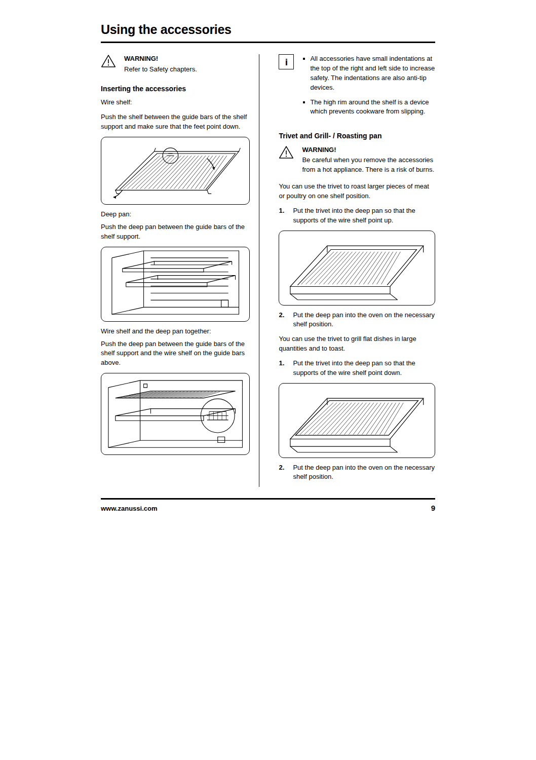Using the accessories
WARNING!
Refer to Safety chapters.
Inserting the accessories
Wire shelf:
Push the shelf between the guide bars of the shelf support and make sure that the feet point down.
Deep pan:
Push the deep pan between the guide bars of the shelf support.
Wire shelf and the deep pan together:
Push the deep pan between the guide bars of the shelf support and the wire shelf on the guide bars above.
All accessories have small indentations at the top of the right and left side to increase safety. The indentations are also anti-tip devices.
The high rim around the shelf is a device which prevents cookware from slipping.
Trivet and Grill- / Roasting pan
WARNING!
Be careful when you remove the accessories from a hot appliance. There is a risk of burns.
You can use the trivet to roast larger pieces of meat or poultry on one shelf position.
Put the trivet into the deep pan so that the supports of the wire shelf point up.
Put the deep pan into the oven on the necessary shelf position.
You can use the trivet to grill flat dishes in large quantities and to toast.
Put the trivet into the deep pan so that the supports of the wire shelf point down.
Put the deep pan into the oven on the necessary shelf position.
www.zanussi.com 9